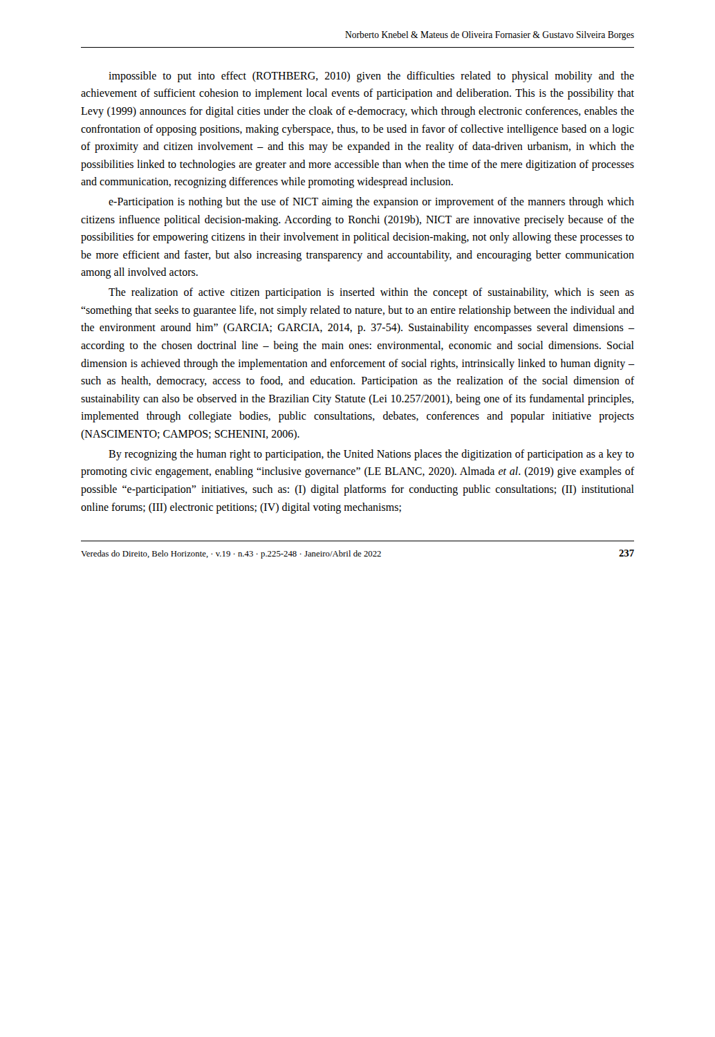Norberto Knebel & Mateus de Oliveira Fornasier & Gustavo Silveira Borges
impossible to put into effect (ROTHBERG, 2010) given the difficulties related to physical mobility and the achievement of sufficient cohesion to implement local events of participation and deliberation. This is the possibility that Levy (1999) announces for digital cities under the cloak of e-democracy, which through electronic conferences, enables the confrontation of opposing positions, making cyberspace, thus, to be used in favor of collective intelligence based on a logic of proximity and citizen involvement – and this may be expanded in the reality of data-driven urbanism, in which the possibilities linked to technologies are greater and more accessible than when the time of the mere digitization of processes and communication, recognizing differences while promoting widespread inclusion.
e-Participation is nothing but the use of NICT aiming the expansion or improvement of the manners through which citizens influence political decision-making. According to Ronchi (2019b), NICT are innovative precisely because of the possibilities for empowering citizens in their involvement in political decision-making, not only allowing these processes to be more efficient and faster, but also increasing transparency and accountability, and encouraging better communication among all involved actors.
The realization of active citizen participation is inserted within the concept of sustainability, which is seen as “something that seeks to guarantee life, not simply related to nature, but to an entire relationship between the individual and the environment around him” (GARCIA; GARCIA, 2014, p. 37-54). Sustainability encompasses several dimensions – according to the chosen doctrinal line – being the main ones: environmental, economic and social dimensions. Social dimension is achieved through the implementation and enforcement of social rights, intrinsically linked to human dignity – such as health, democracy, access to food, and education. Participation as the realization of the social dimension of sustainability can also be observed in the Brazilian City Statute (Lei 10.257/2001), being one of its fundamental principles, implemented through collegiate bodies, public consultations, debates, conferences and popular initiative projects (NASCIMENTO; CAMPOS; SCHENINI, 2006).
By recognizing the human right to participation, the United Nations places the digitization of participation as a key to promoting civic engagement, enabling “inclusive governance” (LE BLANC, 2020). Almada et al. (2019) give examples of possible “e-participation” initiatives, such as: (I) digital platforms for conducting public consultations; (II) institutional online forums; (III) electronic petitions; (IV) digital voting mechanisms;
Veredas do Direito, Belo Horizonte, · v.19 · n.43 · p.225-248 · Janeiro/Abril de 2022 237